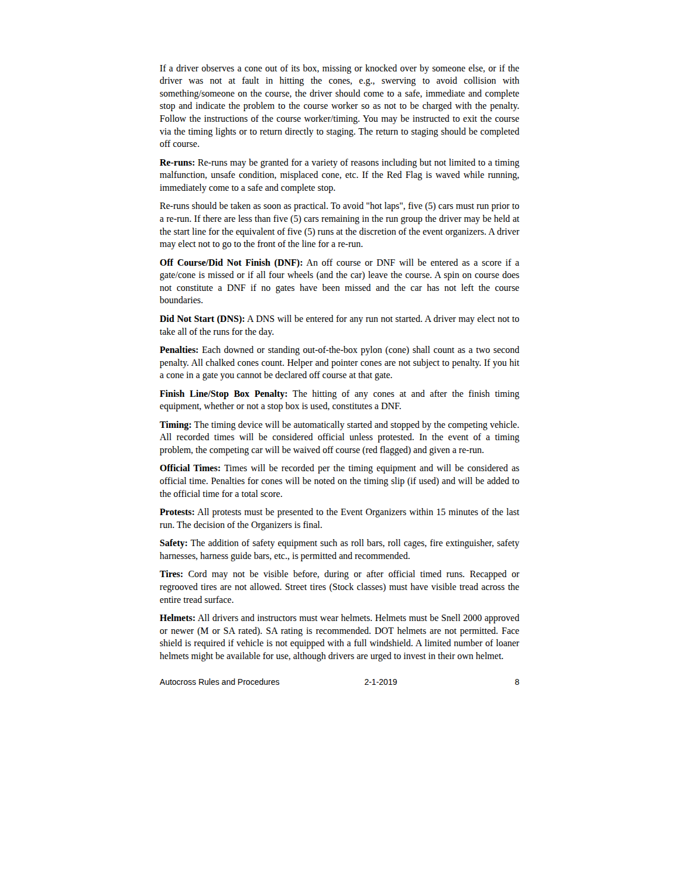If a driver observes a cone out of its box, missing or knocked over by someone else, or if the driver was not at fault in hitting the cones, e.g., swerving to avoid collision with something/someone on the course, the driver should come to a safe, immediate and complete stop and indicate the problem to the course worker so as not to be charged with the penalty. Follow the instructions of the course worker/timing. You may be instructed to exit the course via the timing lights or to return directly to staging. The return to staging should be completed off course.
Re-runs: Re-runs may be granted for a variety of reasons including but not limited to a timing malfunction, unsafe condition, misplaced cone, etc. If the Red Flag is waved while running, immediately come to a safe and complete stop.
Re-runs should be taken as soon as practical. To avoid "hot laps", five (5) cars must run prior to a re-run. If there are less than five (5) cars remaining in the run group the driver may be held at the start line for the equivalent of five (5) runs at the discretion of the event organizers. A driver may elect not to go to the front of the line for a re-run.
Off Course/Did Not Finish (DNF): An off course or DNF will be entered as a score if a gate/cone is missed or if all four wheels (and the car) leave the course. A spin on course does not constitute a DNF if no gates have been missed and the car has not left the course boundaries.
Did Not Start (DNS): A DNS will be entered for any run not started. A driver may elect not to take all of the runs for the day.
Penalties: Each downed or standing out-of-the-box pylon (cone) shall count as a two second penalty. All chalked cones count. Helper and pointer cones are not subject to penalty. If you hit a cone in a gate you cannot be declared off course at that gate.
Finish Line/Stop Box Penalty: The hitting of any cones at and after the finish timing equipment, whether or not a stop box is used, constitutes a DNF.
Timing: The timing device will be automatically started and stopped by the competing vehicle. All recorded times will be considered official unless protested. In the event of a timing problem, the competing car will be waived off course (red flagged) and given a re-run.
Official Times: Times will be recorded per the timing equipment and will be considered as official time. Penalties for cones will be noted on the timing slip (if used) and will be added to the official time for a total score.
Protests: All protests must be presented to the Event Organizers within 15 minutes of the last run. The decision of the Organizers is final.
Safety: The addition of safety equipment such as roll bars, roll cages, fire extinguisher, safety harnesses, harness guide bars, etc., is permitted and recommended.
Tires: Cord may not be visible before, during or after official timed runs. Recapped or regrooved tires are not allowed. Street tires (Stock classes) must have visible tread across the entire tread surface.
Helmets: All drivers and instructors must wear helmets. Helmets must be Snell 2000 approved or newer (M or SA rated). SA rating is recommended. DOT helmets are not permitted. Face shield is required if vehicle is not equipped with a full windshield. A limited number of loaner helmets might be available for use, although drivers are urged to invest in their own helmet.
Autocross Rules and Procedures 2-1-2019 8